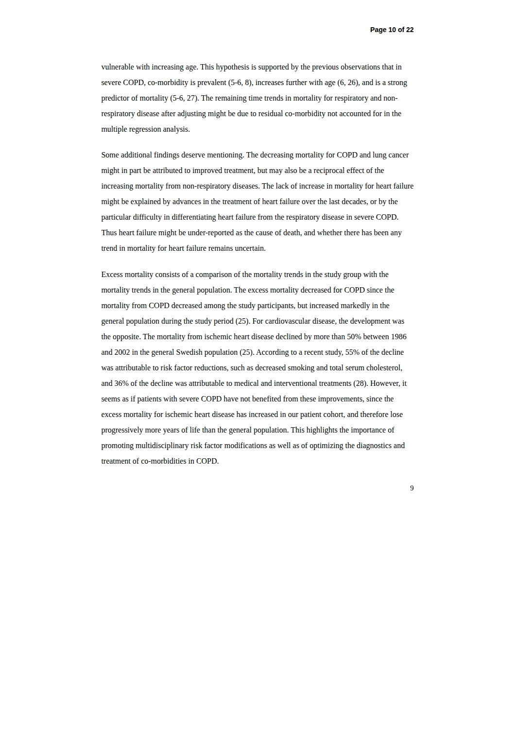Page 10 of 22
vulnerable with increasing age. This hypothesis is supported by the previous observations that in severe COPD, co-morbidity is prevalent (5-6, 8), increases further with age (6, 26), and is a strong predictor of mortality (5-6, 27). The remaining time trends in mortality for respiratory and non-respiratory disease after adjusting might be due to residual co-morbidity not accounted for in the multiple regression analysis.
Some additional findings deserve mentioning. The decreasing mortality for COPD and lung cancer might in part be attributed to improved treatment, but may also be a reciprocal effect of the increasing mortality from non-respiratory diseases. The lack of increase in mortality for heart failure might be explained by advances in the treatment of heart failure over the last decades, or by the particular difficulty in differentiating heart failure from the respiratory disease in severe COPD. Thus heart failure might be under-reported as the cause of death, and whether there has been any trend in mortality for heart failure remains uncertain.
Excess mortality consists of a comparison of the mortality trends in the study group with the mortality trends in the general population. The excess mortality decreased for COPD since the mortality from COPD decreased among the study participants, but increased markedly in the general population during the study period (25). For cardiovascular disease, the development was the opposite. The mortality from ischemic heart disease declined by more than 50% between 1986 and 2002 in the general Swedish population (25). According to a recent study, 55% of the decline was attributable to risk factor reductions, such as decreased smoking and total serum cholesterol, and 36% of the decline was attributable to medical and interventional treatments (28). However, it seems as if patients with severe COPD have not benefited from these improvements, since the excess mortality for ischemic heart disease has increased in our patient cohort, and therefore lose progressively more years of life than the general population. This highlights the importance of promoting multidisciplinary risk factor modifications as well as of optimizing the diagnostics and treatment of co-morbidities in COPD.
9